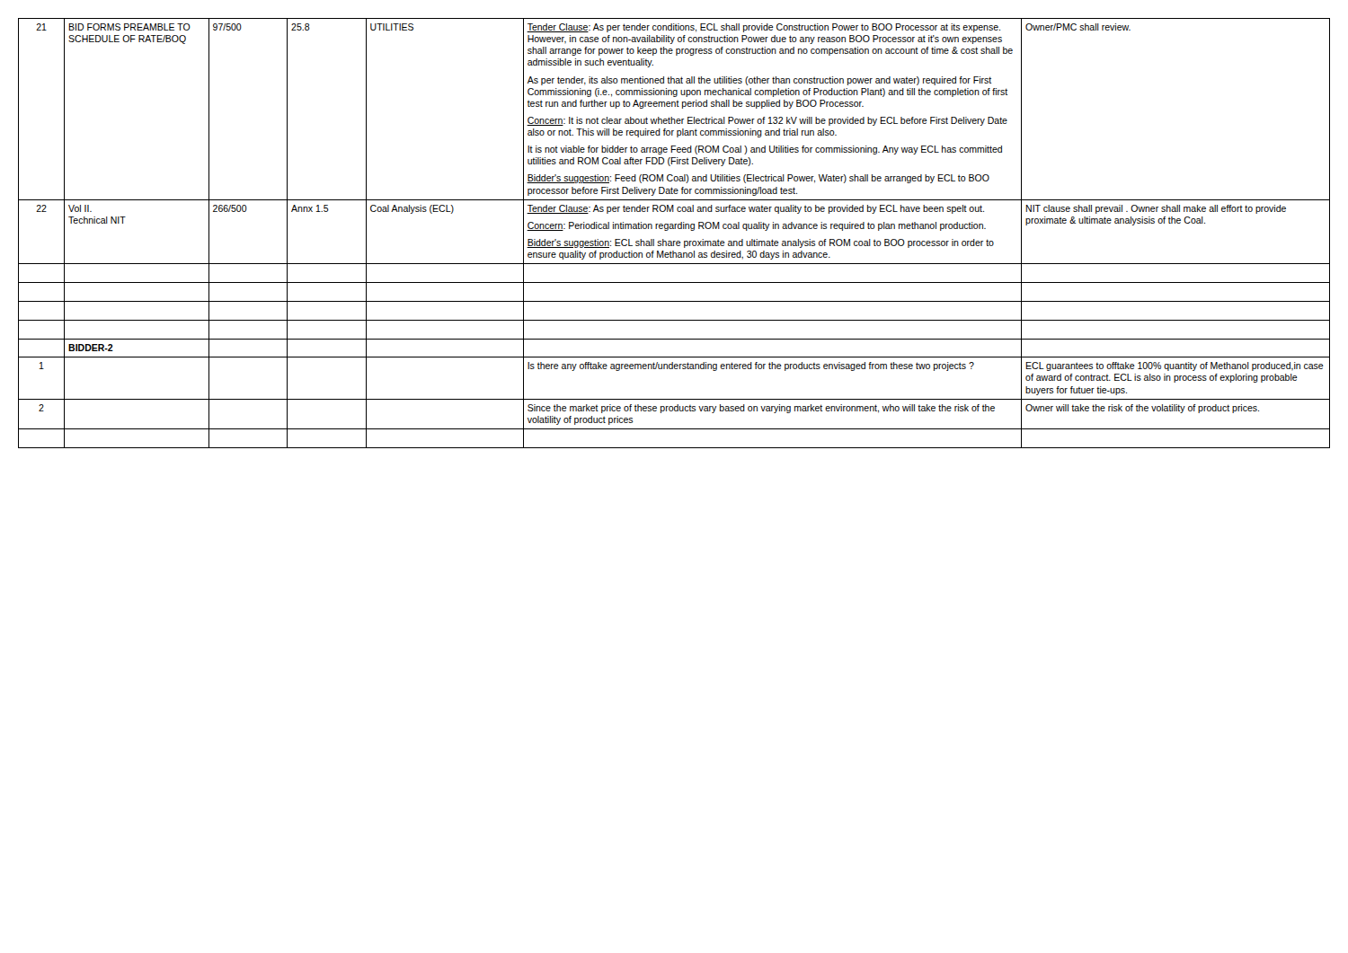| 21 | BID FORMS PREAMBLE TO SCHEDULE OF RATE/BOQ | 97/500 | 25.8 | UTILITIES | Tender Clause : As per tender conditions, ECL shall provide Construction Power to BOO Processor at its expense. However, in case of non-availability of construction Power due to any reason BOO Processor at it's own expenses shall arrange for power to keep the progress of construction and no compensation on account of time & cost shall be admissible in such eventuality. As per tender, its also mentioned that all the utilities (other than construction power and water) required for First Commissioning (i.e., commissioning upon mechanical completion of Production Plant) and till the completion of first test run and further up to Agreement period shall be supplied by BOO Processor. Concern : It is not clear about whether Electrical Power of 132 kV will be provided by ECL before First Delivery Date also or not. This will be required for plant commissioning and trial run also. It is not viable for bidder to arrage Feed (ROM Coal ) and Utilities for commissioning. Any way ECL has committed utilities and ROM Coal after FDD (First Delivery Date). Bidder's suggestion : Feed (ROM Coal) and Utilities (Electrical Power, Water) shall be arranged by ECL to BOO processor before First Delivery Date for commissioning/load test. | Owner/PMC shall review. |
| 22 | Vol II. Technical NIT | 266/500 | Annx 1.5 | Coal Analysis (ECL) | Tender Clause : As per tender ROM coal and surface water quality to be provided by ECL have been spelt out. Concern : Periodical intimation regarding ROM coal quality in advance is required to plan methanol production. Bidder's suggestion : ECL shall share proximate and ultimate analysis of ROM coal to BOO processor in order to ensure quality of production of Methanol as desired, 30 days in advance. | NIT clause shall prevail . Owner shall make all effort to provide proximate & ultimate analysisis of the Coal. |
| | BIDDER-2 | | | | | |
| 1 | | | | | Is there any offtake agreement/understanding entered for the products envisaged from these two projects ? | ECL guarantees to offtake 100% quantity of Methanol produced,in case of award of contract. ECL is also in process of exploring probable buyers for futuer tie-ups. |
| 2 | | | | | Since the market price of these products vary based on varying market environment, who will take the risk of the volatility of product prices | Owner will take the risk of the volatility of product prices. |